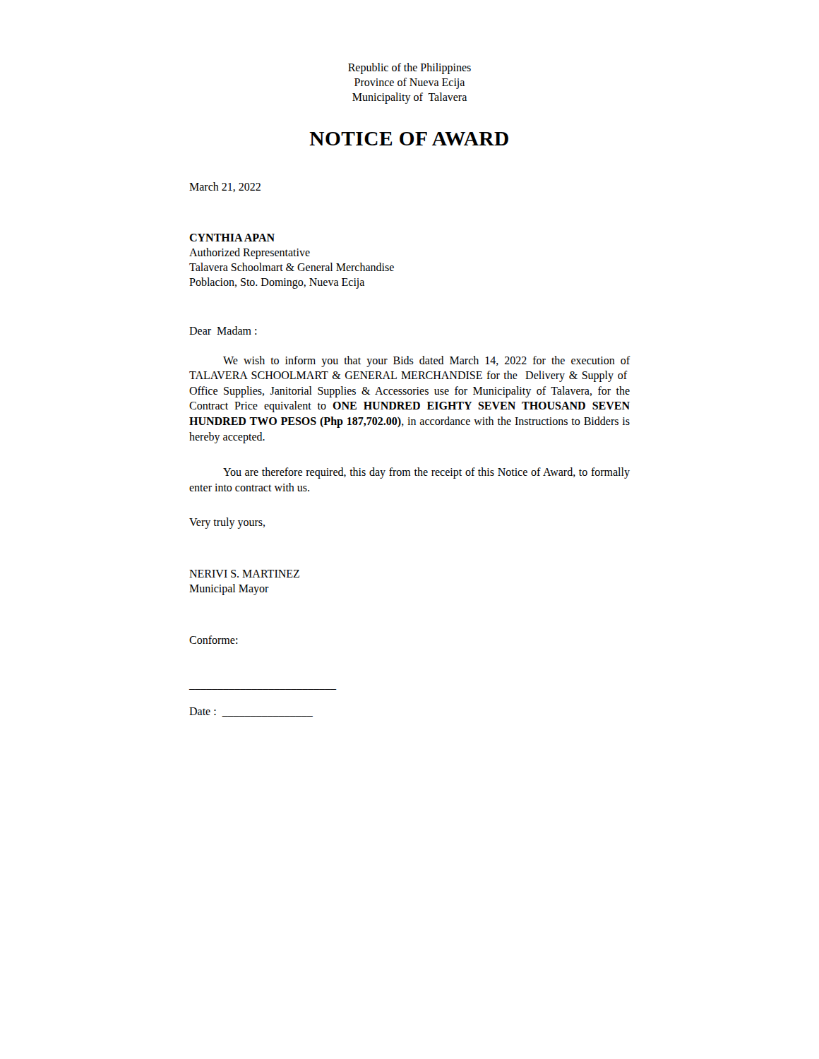Republic of the Philippines
Province of Nueva Ecija
Municipality of Talavera
NOTICE OF AWARD
March 21, 2022
CYNTHIA APAN
Authorized Representative
Talavera Schoolmart & General Merchandise
Poblacion, Sto. Domingo, Nueva Ecija
Dear Madam :
We wish to inform you that your Bids dated March 14, 2022 for the execution of TALAVERA SCHOOLMART & GENERAL MERCHANDISE for the Delivery & Supply of Office Supplies, Janitorial Supplies & Accessories use for Municipality of Talavera, for the Contract Price equivalent to ONE HUNDRED EIGHTY SEVEN THOUSAND SEVEN HUNDRED TWO PESOS (Php 187,702.00), in accordance with the Instructions to Bidders is hereby accepted.
You are therefore required, this day from the receipt of this Notice of Award, to formally enter into contract with us.
Very truly yours,
NERIVI S. MARTINEZ
Municipal Mayor
Conforme:
__________________________
Date : ________________